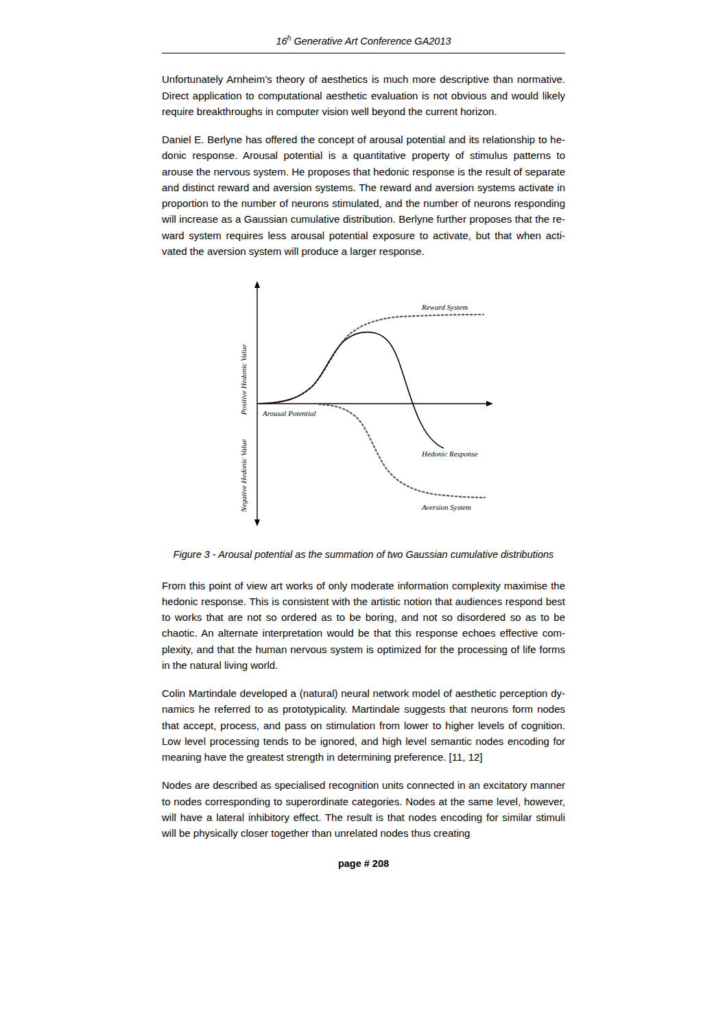16h Generative Art Conference GA2013
Unfortunately Arnheim’s theory of aesthetics is much more descriptive than normative. Direct application to computational aesthetic evaluation is not obvious and would likely require breakthroughs in computer vision well beyond the current horizon.
Daniel E. Berlyne has offered the concept of arousal potential and its relationship to hedonic response. Arousal potential is a quantitative property of stimulus patterns to arouse the nervous system. He proposes that hedonic response is the result of separate and distinct reward and aversion systems. The reward and aversion systems activate in proportion to the number of neurons stimulated, and the number of neurons responding will increase as a Gaussian cumulative distribution. Berlyne further proposes that the reward system requires less arousal potential exposure to activate, but that when activated the aversion system will produce a larger response.
Positive Hedonic Value Negative Hedonic Value Arousal Potential Reward System Hedonic Response Aversion System
Figure 3 - Arousal potential as the summation of two Gaussian cumulative distributions
From this point of view art works of only moderate information complexity maximise the hedonic response. This is consistent with the artistic notion that audiences respond best to works that are not so ordered as to be boring, and not so disordered so as to be chaotic. An alternate interpretation would be that this response echoes effective complexity, and that the human nervous system is optimized for the processing of life forms in the natural living world.
Colin Martindale developed a (natural) neural network model of aesthetic perception dynamics he referred to as prototypicality. Martindale suggests that neurons form nodes that accept, process, and pass on stimulation from lower to higher levels of cognition. Low level processing tends to be ignored, and high level semantic nodes encoding for meaning have the greatest strength in determining preference. [11, 12]
Nodes are described as specialised recognition units connected in an excitatory manner to nodes corresponding to superordinate categories. Nodes at the same level, however, will have a lateral inhibitory effect. The result is that nodes encoding for similar stimuli will be physically closer together than unrelated nodes thus creating
page # 208